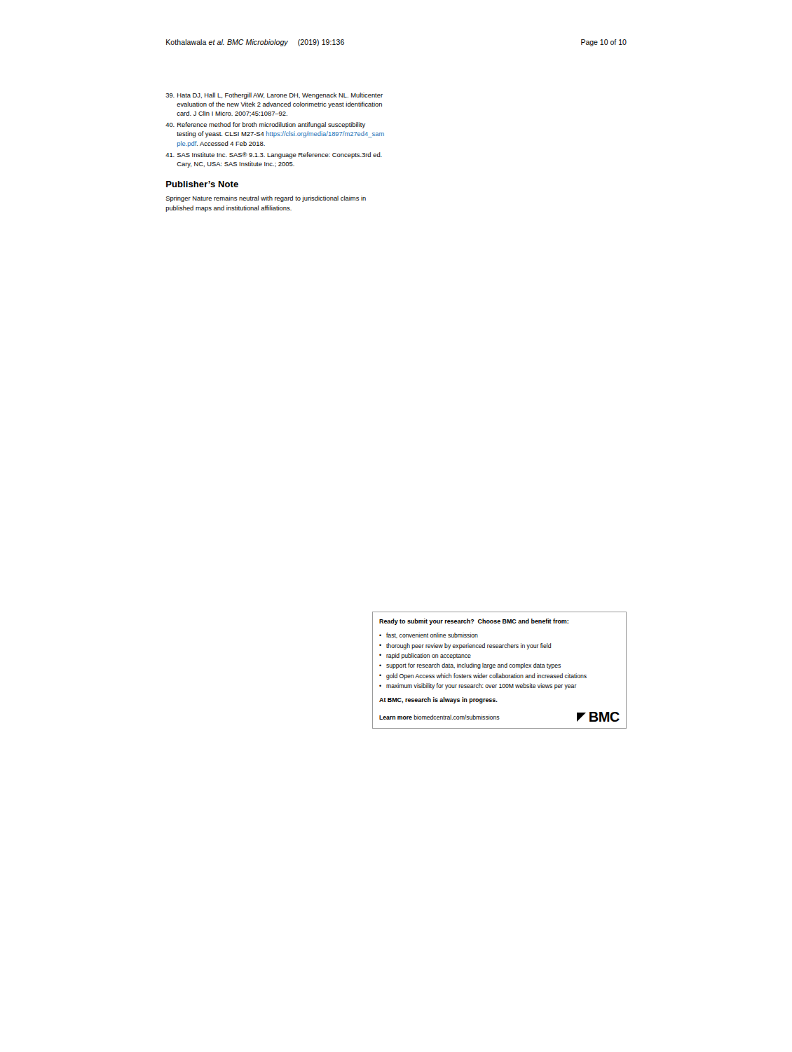Kothalawala et al. BMC Microbiology(2019) 19:136
Page 10 of 10
39. Hata DJ, Hall L, Fothergill AW, Larone DH, Wengenack NL. Multicenter evaluation of the new Vitek 2 advanced colorimetric yeast identification card. J Clin I Micro. 2007;45:1087–92.
40. Reference method for broth microdilution antifungal susceptibility testing of yeast. CLSI M27-S4 https://clsi.org/media/1897/m27ed4_sample.pdf. Accessed 4 Feb 2018.
41. SAS Institute Inc. SAS® 9.1.3. Language Reference: Concepts.3rd ed. Cary, NC, USA: SAS Institute Inc.; 2005.
Publisher’s Note
Springer Nature remains neutral with regard to jurisdictional claims in published maps and institutional affiliations.
Ready to submit your research? Choose BMC and benefit from:
fast, convenient online submission
thorough peer review by experienced researchers in your field
rapid publication on acceptance
support for research data, including large and complex data types
gold Open Access which fosters wider collaboration and increased citations
maximum visibility for your research: over 100M website views per year
At BMC, research is always in progress.
Learn more biomedcentral.com/submissions
BMC